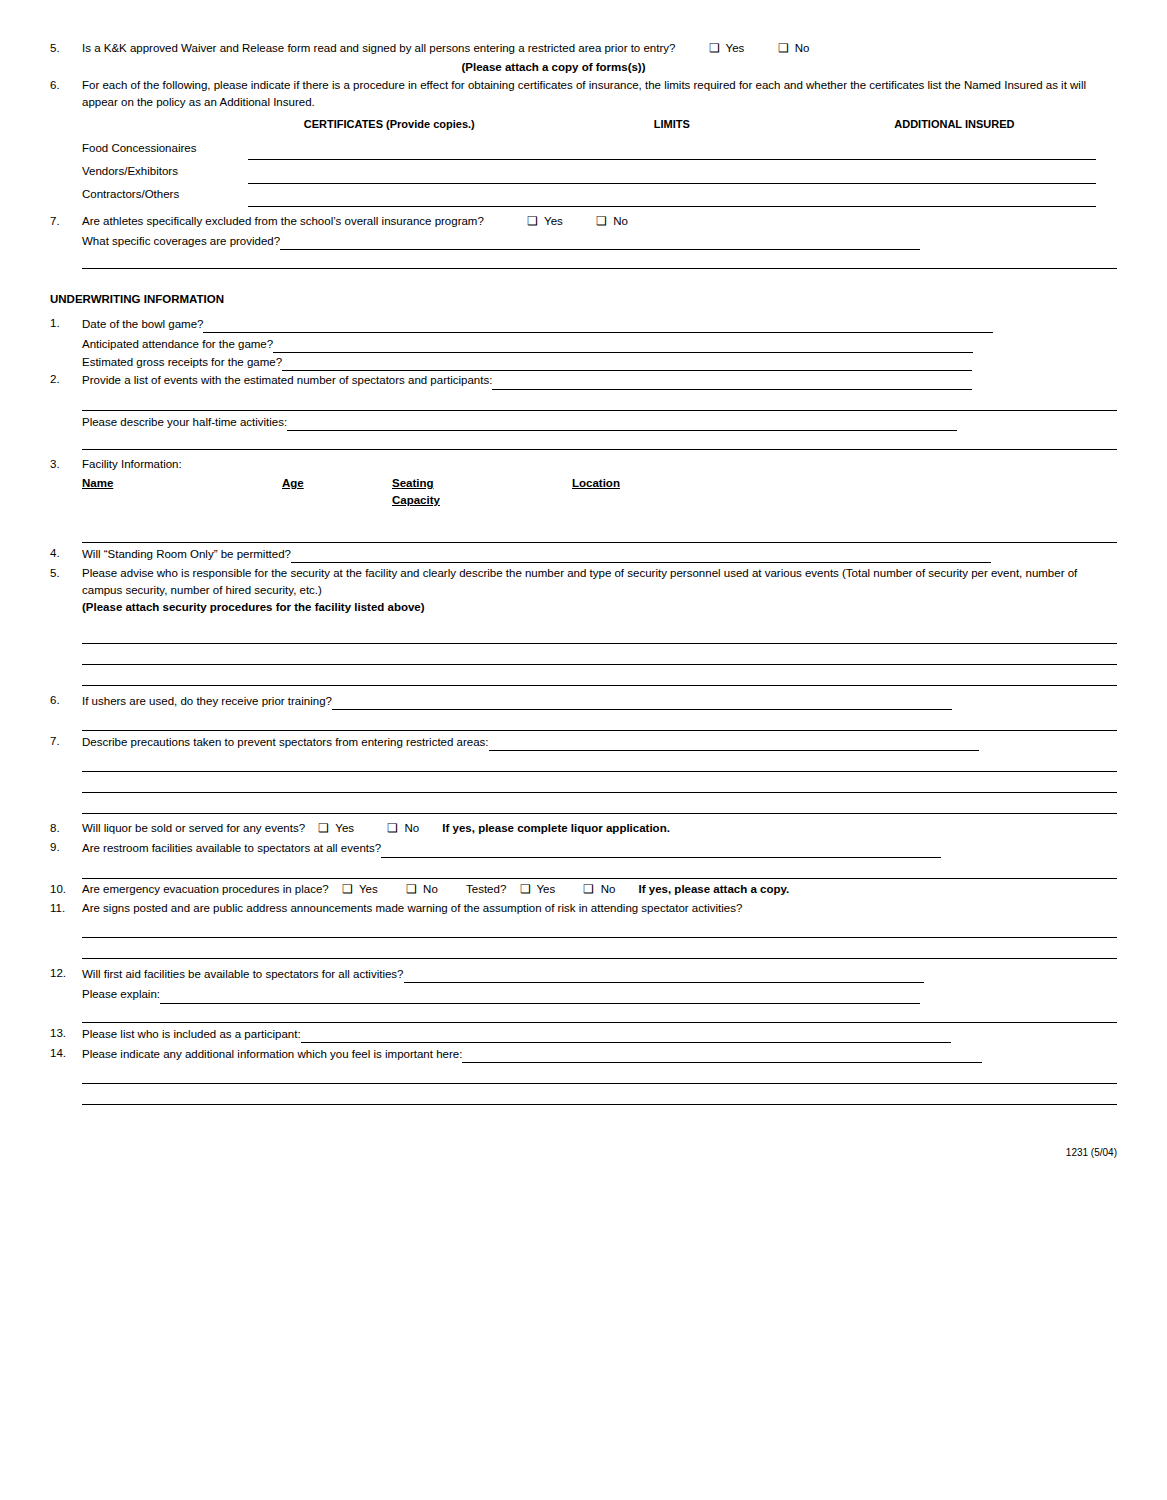5.
Is a K&K approved Waiver and Release form read and signed by all persons entering a restricted area prior to entry? ❑ Yes ❑ No
(Please attach a copy of forms(s))
6.
For each of the following, please indicate if there is a procedure in effect for obtaining certificates of insurance, the limits required for each and whether the certificates list the Named Insured as it will appear on the policy as an Additional Insured.
| | CERTIFICATES (Provide copies.) | LIMITS | ADDITIONAL INSURED |
| --- | --- | --- | --- |
| Food Concessionaires | | | |
| Vendors/Exhibitors | | | |
| Contractors/Others | | | |
7.
Are athletes specifically excluded from the school’s overall insurance program? ❑ Yes ❑ No
What specific coverages are provided?
UNDERWRITING INFORMATION
1.
Date of the bowl game?
Anticipated attendance for the game?
Estimated gross receipts for the game?
2.
Provide a list of events with the estimated number of spectators and participants:
Please describe your half-time activities:
3.
Facility Information:
Name
Age
Seating
Capacity
Location
4.
Will “Standing Room Only” be permitted?
5.
Please advise who is responsible for the security at the facility and clearly describe the number and type of security personnel used at various events (Total number of security per event, number of campus security, number of hired security, etc.)
(Please attach security procedures for the facility listed above)
6.
If ushers are used, do they receive prior training?
7.
Describe precautions taken to prevent spectators from entering restricted areas:
8.
Will liquor be sold or served for any events? ❑ Yes ❑ No If yes, please complete liquor application.
9.
Are restroom facilities available to spectators at all events?
10.
Are emergency evacuation procedures in place? ❑ Yes ❑ No Tested? ❑ Yes ❑ No If yes, please attach a copy.
11.
Are signs posted and are public address announcements made warning of the assumption of risk in attending spectator activities?
12.
Will first aid facilities be available to spectators for all activities?
Please explain:
13.
Please list who is included as a participant:
14.
Please indicate any additional information which you feel is important here:
1231 (5/04)